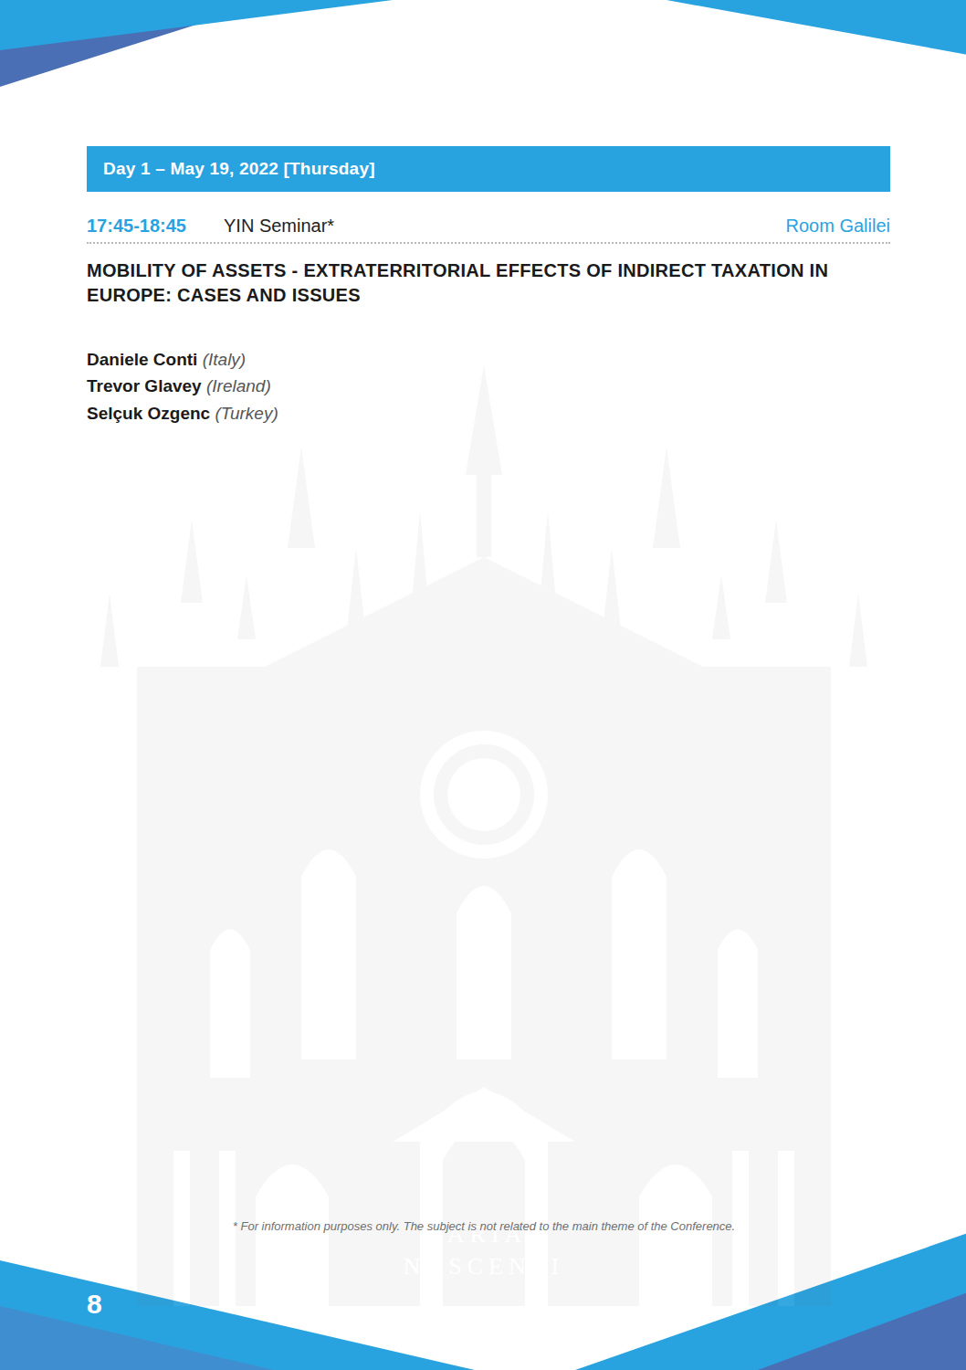MARIAE NASCENTI
Day 1 – May 19, 2022 [Thursday]
17:45-18:45 YIN Seminar* Room Galilei
Mobility of assets - extraterritorial effects of indirect taxation in Europe: cases and issues
Daniele Conti (Italy)
Trevor Glavey (Ireland)
Selçuk Ozgenc (Turkey)
* For information purposes only. The subject is not related to the main theme of the Conference.
8